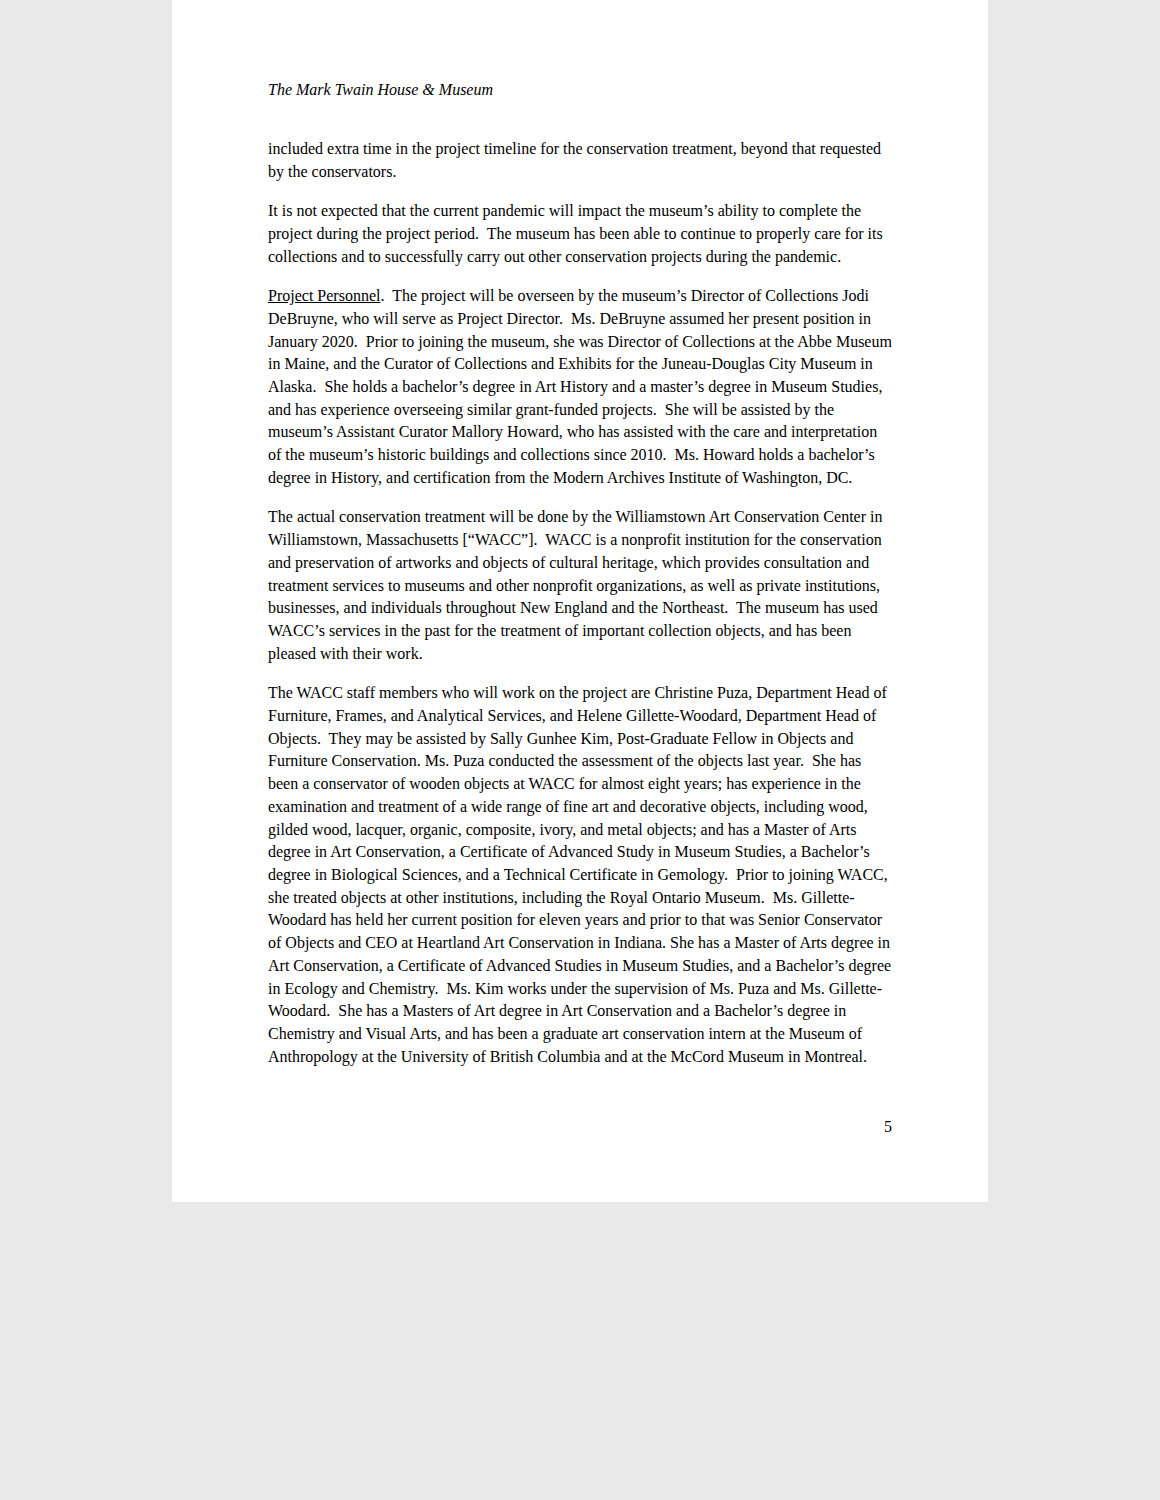The Mark Twain House & Museum
included extra time in the project timeline for the conservation treatment, beyond that requested by the conservators.
It is not expected that the current pandemic will impact the museum’s ability to complete the project during the project period. The museum has been able to continue to properly care for its collections and to successfully carry out other conservation projects during the pandemic.
Project Personnel. The project will be overseen by the museum’s Director of Collections Jodi DeBruyne, who will serve as Project Director. Ms. DeBruyne assumed her present position in January 2020. Prior to joining the museum, she was Director of Collections at the Abbe Museum in Maine, and the Curator of Collections and Exhibits for the Juneau-Douglas City Museum in Alaska. She holds a bachelor’s degree in Art History and a master’s degree in Museum Studies, and has experience overseeing similar grant-funded projects. She will be assisted by the museum’s Assistant Curator Mallory Howard, who has assisted with the care and interpretation of the museum’s historic buildings and collections since 2010. Ms. Howard holds a bachelor’s degree in History, and certification from the Modern Archives Institute of Washington, DC.
The actual conservation treatment will be done by the Williamstown Art Conservation Center in Williamstown, Massachusetts [“WACC”]. WACC is a nonprofit institution for the conservation and preservation of artworks and objects of cultural heritage, which provides consultation and treatment services to museums and other nonprofit organizations, as well as private institutions, businesses, and individuals throughout New England and the Northeast. The museum has used WACC’s services in the past for the treatment of important collection objects, and has been pleased with their work.
The WACC staff members who will work on the project are Christine Puza, Department Head of Furniture, Frames, and Analytical Services, and Helene Gillette-Woodard, Department Head of Objects. They may be assisted by Sally Gunhee Kim, Post-Graduate Fellow in Objects and Furniture Conservation. Ms. Puza conducted the assessment of the objects last year. She has been a conservator of wooden objects at WACC for almost eight years; has experience in the examination and treatment of a wide range of fine art and decorative objects, including wood, gilded wood, lacquer, organic, composite, ivory, and metal objects; and has a Master of Arts degree in Art Conservation, a Certificate of Advanced Study in Museum Studies, a Bachelor’s degree in Biological Sciences, and a Technical Certificate in Gemology. Prior to joining WACC, she treated objects at other institutions, including the Royal Ontario Museum. Ms. Gillette-Woodard has held her current position for eleven years and prior to that was Senior Conservator of Objects and CEO at Heartland Art Conservation in Indiana. She has a Master of Arts degree in Art Conservation, a Certificate of Advanced Studies in Museum Studies, and a Bachelor’s degree in Ecology and Chemistry. Ms. Kim works under the supervision of Ms. Puza and Ms. Gillette-Woodard. She has a Masters of Art degree in Art Conservation and a Bachelor’s degree in Chemistry and Visual Arts, and has been a graduate art conservation intern at the Museum of Anthropology at the University of British Columbia and at the McCord Museum in Montreal.
5